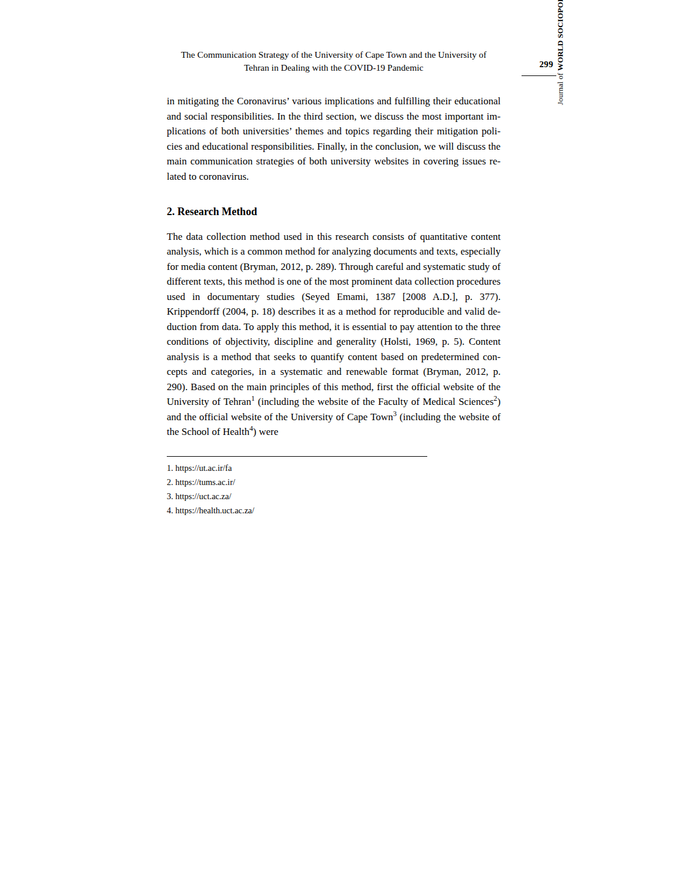299
Journal of WORLD SOCIOPOLITICAL STUDIES | Vol. 5 | No. 2 | Spring 2021
The Communication Strategy of the University of Cape Town and the University of
Tehran in Dealing with the COVID-19 Pandemic
in mitigating the Coronavirus’ various implications and fulfilling their educational and social responsibilities. In the third section, we discuss the most important implications of both universities’ themes and topics regarding their mitigation policies and educational responsibilities. Finally, in the conclusion, we will discuss the main communication strategies of both university websites in covering issues related to coronavirus.
2. Research Method
The data collection method used in this research consists of quantitative content analysis, which is a common method for analyzing documents and texts, especially for media content (Bryman, 2012, p. 289). Through careful and systematic study of different texts, this method is one of the most prominent data collection procedures used in documentary studies (Seyed Emami, 1387 [2008 A.D.], p. 377). Krippendorff (2004, p. 18) describes it as a method for reproducible and valid deduction from data. To apply this method, it is essential to pay attention to the three conditions of objectivity, discipline and generality (Holsti, 1969, p. 5). Content analysis is a method that seeks to quantify content based on predetermined concepts and categories, in a systematic and renewable format (Bryman, 2012, p. 290). Based on the main principles of this method, first the official website of the University of Tehran1 (including the website of the Faculty of Medical Sciences2) and the official website of the University of Cape Town3 (including the website of the School of Health4) were
1. https://ut.ac.ir/fa
2. https://tums.ac.ir/
3. https://uct.ac.za/
4. https://health.uct.ac.za/